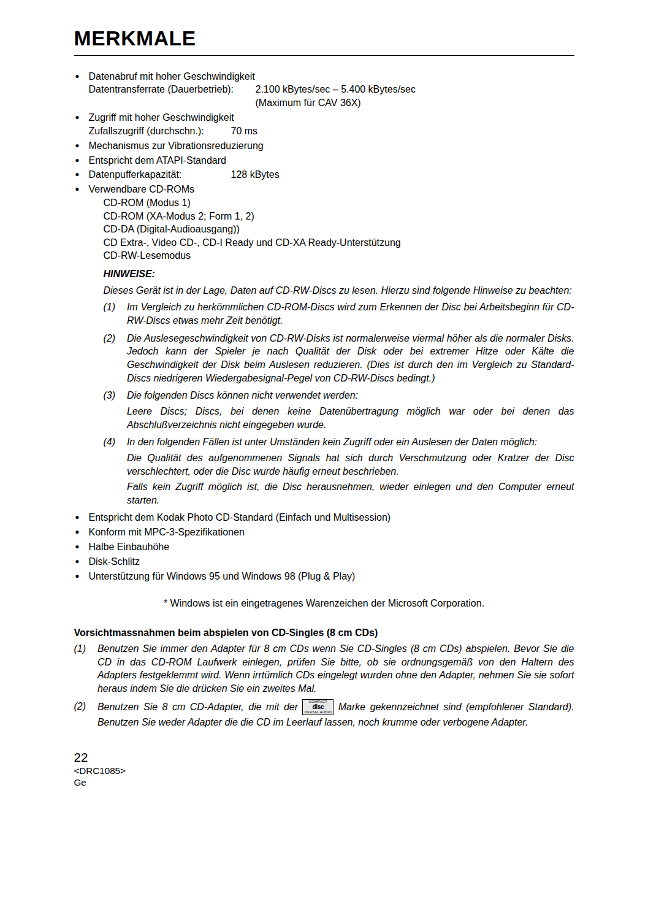MERKMALE
Datenabruf mit hoher Geschwindigkeit
Datentransferrate (Dauerbetrieb): 2.100 kBytes/sec – 5.400 kBytes/sec (Maximum für CAV 36X)
Zugriff mit hoher Geschwindigkeit
Zufallszugriff (durchschn.): 70 ms
Mechanismus zur Vibrationsreduzierung
Entspricht dem ATAPI-Standard
Datenpufferkapazität: 128 kBytes
Verwendbare CD-ROMs
CD-ROM (Modus 1)
CD-ROM (XA-Modus 2; Form 1, 2)
CD-DA (Digital-Audioausgang))
CD Extra-, Video CD-, CD-I Ready und CD-XA Ready-Unterstützung
CD-RW-Lesemodus
HINWEISE:
Dieses Gerät ist in der Lage, Daten auf CD-RW-Discs zu lesen. Hierzu sind folgende Hinweise zu beachten:
(1) Im Vergleich zu herkömmlichen CD-ROM-Discs wird zum Erkennen der Disc bei Arbeitsbeginn für CD-RW-Discs etwas mehr Zeit benötigt.
(2) Die Auslesegeschwindigkeit von CD-RW-Disks ist normalerweise viermal höher als die normaler Disks. Jedoch kann der Spieler je nach Qualität der Disk oder bei extremer Hitze oder Kälte die Geschwindigkeit der Disk beim Auslesen reduzieren. (Dies ist durch den im Vergleich zu Standard-Discs niedrigeren Wiedergabesignal-Pegel von CD-RW-Discs bedingt.)
(3) Die folgenden Discs können nicht verwendet werden:
Leere Discs; Discs, bei denen keine Datenübertragung möglich war oder bei denen das Abschlußverzeichnis nicht eingegeben wurde.
(4) In den folgenden Fällen ist unter Umständen kein Zugriff oder ein Auslesen der Daten möglich:
Die Qualität des aufgenommenen Signals hat sich durch Verschmutzung oder Kratzer der Disc verschlechtert, oder die Disc wurde häufig erneut beschrieben.
Falls kein Zugriff möglich ist, die Disc herausnehmen, wieder einlegen und den Computer erneut starten.
Entspricht dem Kodak Photo CD-Standard (Einfach und Multisession)
Konform mit MPC-3-Spezifikationen
Halbe Einbauhöhe
Disk-Schlitz
Unterstützung für Windows 95 und Windows 98 (Plug & Play)
* Windows ist ein eingetragenes Warenzeichen der Microsoft Corporation.
Vorsichtmassnahmen beim abspielen von CD-Singles (8 cm CDs)
(1) Benutzen Sie immer den Adapter für 8 cm CDs wenn Sie CD-Singles (8 cm CDs) abspielen. Bevor Sie die CD in das CD-ROM Laufwerk einlegen, prüfen Sie bitte, ob sie ordnungsgemäß von den Haltern des Adapters festgeklemmt wird. Wenn irrtümlich CDs eingelegt wurden ohne den Adapter, nehmen Sie sie sofort heraus indem Sie die drücken Sie ein zweites Mal.
(2) Benutzen Sie 8 cm CD-Adapter, die mit der COMPACT disc DIGITAL AUDIO Marke gekennzeichnet sind (empfohlener Standard). Benutzen Sie weder Adapter die die CD im Leerlauf lassen, noch krumme oder verbogene Adapter.
22
<DRC1085>
Ge